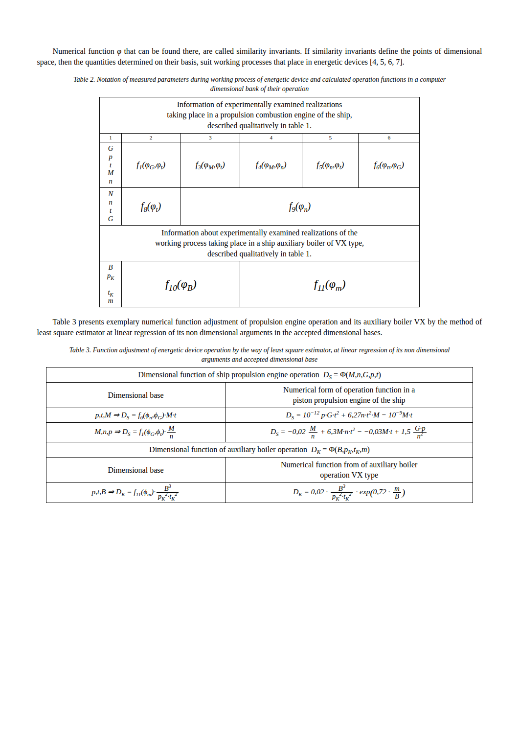Numerical function φ that can be found there, are called similarity invariants. If similarity invariants define the points of dimensional space, then the quantities determined on their basis, suit working processes that place in energetic devices [4, 5, 6, 7].
Table 2. Notation of measured parameters during working process of energetic device and calculated operation functions in a computer dimensional bank of their operation
| Information of experimentally examined realizations taking place in a propulsion combustion engine of the ship, described qualitatively in table 1. |
| 1 | 2 | 3 | 4 | 5 | 6 |
| G p t M n | f 1 ( φ G , φ t ) | f 3 ( φ M , φ t ) | f 4 ( φ M , φ n ) | f 5 ( φ n , φ t ) | f 6 ( φ n , φ G ) |
| N n t G | f 8 ( φ t ) | f 9 ( φ n ) |
| Information about experimentally examined realizations of the working process taking place in a ship auxiliary boiler of VX type, described qualitatively in table 1. |
| B p K t K m | f 10 ( φ B ) | f 11 ( φ m ) |
Table 3 presents exemplary numerical function adjustment of propulsion engine operation and its auxiliary boiler VX by the method of least square estimator at linear regression of its non dimensional arguments in the accepted dimensional bases.
Table 3. Function adjustment of energetic device operation by the way of least square estimator, at linear regression of its non dimensional arguments and accepted dimensional base
| Dimensional function of ship propulsion engine operation D S = Φ( M , n , G , p , t ) |
| Dimensional base | Numerical form of operation function in a piston propulsion engine of the ship |
| p , t , M ⇒ D S = f 6 ( ϕ n , ϕ G )· M · t | D S = 10 −12 p · G · t 2 + 6,27 n · t 2 · M − 10 −9 M · t |
| M , n , p ⇒ D S = f 1 ( ϕ G , ϕ t )· M n | D S = −0,02 M n + 6,3 M · n · t 2 − −0,03 M · t + 1,5 G · p n 2 |
| Dimensional function of auxiliary boiler operation D K = Φ( B , p K , t K , m ) |
| Dimensional base | Numerical function from of auxiliary boiler operation VX type |
| p , t , B ⇒ D K = f 11 ( ϕ m )· B 3 p K 2 · t K 2 | D K = 0,02 · B 3 p K 2 · t K 2 · exp ( 0,72 · m B ) |